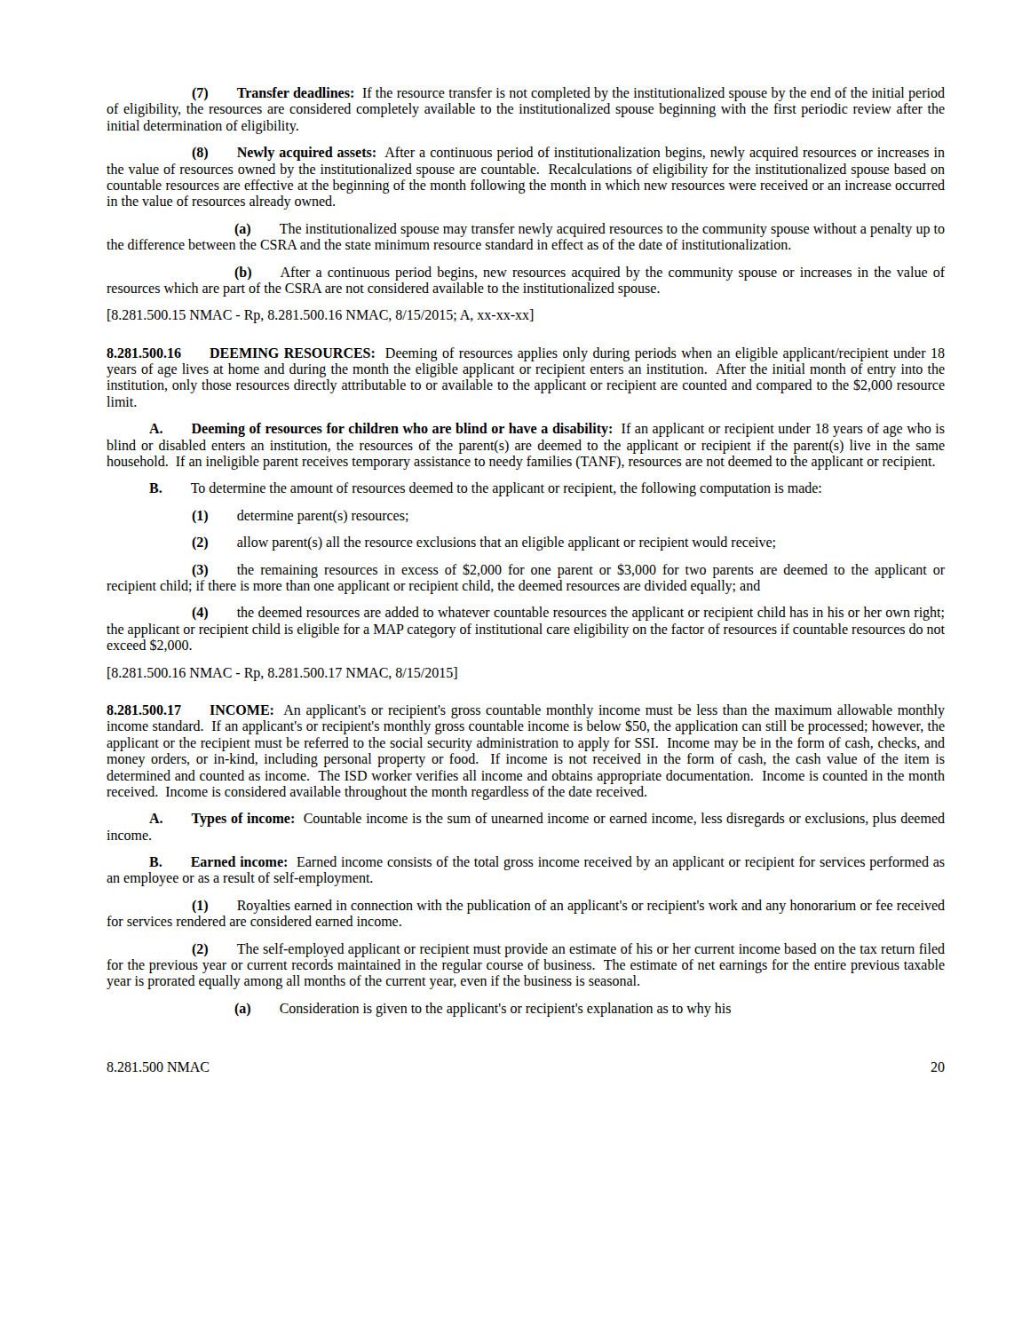(7)  Transfer deadlines: If the resource transfer is not completed by the institutionalized spouse by the end of the initial period of eligibility, the resources are considered completely available to the institutionalized spouse beginning with the first periodic review after the initial determination of eligibility.
(8)  Newly acquired assets: After a continuous period of institutionalization begins, newly acquired resources or increases in the value of resources owned by the institutionalized spouse are countable. Recalculations of eligibility for the institutionalized spouse based on countable resources are effective at the beginning of the month following the month in which new resources were received or an increase occurred in the value of resources already owned.
(a)  The institutionalized spouse may transfer newly acquired resources to the community spouse without a penalty up to the difference between the CSRA and the state minimum resource standard in effect as of the date of institutionalization.
(b)  After a continuous period begins, new resources acquired by the community spouse or increases in the value of resources which are part of the CSRA are not considered available to the institutionalized spouse.
[8.281.500.15 NMAC - Rp, 8.281.500.16 NMAC, 8/15/2015; A, xx-xx-xx]
8.281.500.16  DEEMING RESOURCES: Deeming of resources applies only during periods when an eligible applicant/recipient under 18 years of age lives at home and during the month the eligible applicant or recipient enters an institution. After the initial month of entry into the institution, only those resources directly attributable to or available to the applicant or recipient are counted and compared to the $2,000 resource limit.
A.  Deeming of resources for children who are blind or have a disability: If an applicant or recipient under 18 years of age who is blind or disabled enters an institution, the resources of the parent(s) are deemed to the applicant or recipient if the parent(s) live in the same household. If an ineligible parent receives temporary assistance to needy families (TANF), resources are not deemed to the applicant or recipient.
B.  To determine the amount of resources deemed to the applicant or recipient, the following computation is made:
(1)  determine parent(s) resources;
(2)  allow parent(s) all the resource exclusions that an eligible applicant or recipient would receive;
(3)  the remaining resources in excess of $2,000 for one parent or $3,000 for two parents are deemed to the applicant or recipient child; if there is more than one applicant or recipient child, the deemed resources are divided equally; and
(4)  the deemed resources are added to whatever countable resources the applicant or recipient child has in his or her own right; the applicant or recipient child is eligible for a MAP category of institutional care eligibility on the factor of resources if countable resources do not exceed $2,000.
[8.281.500.16 NMAC - Rp, 8.281.500.17 NMAC, 8/15/2015]
8.281.500.17  INCOME: An applicant's or recipient's gross countable monthly income must be less than the maximum allowable monthly income standard. If an applicant's or recipient's monthly gross countable income is below $50, the application can still be processed; however, the applicant or the recipient must be referred to the social security administration to apply for SSI. Income may be in the form of cash, checks, and money orders, or in-kind, including personal property or food. If income is not received in the form of cash, the cash value of the item is determined and counted as income. The ISD worker verifies all income and obtains appropriate documentation. Income is counted in the month received. Income is considered available throughout the month regardless of the date received.
A.  Types of income: Countable income is the sum of unearned income or earned income, less disregards or exclusions, plus deemed income.
B.  Earned income: Earned income consists of the total gross income received by an applicant or recipient for services performed as an employee or as a result of self-employment.
(1)  Royalties earned in connection with the publication of an applicant's or recipient's work and any honorarium or fee received for services rendered are considered earned income.
(2)  The self-employed applicant or recipient must provide an estimate of his or her current income based on the tax return filed for the previous year or current records maintained in the regular course of business. The estimate of net earnings for the entire previous taxable year is prorated equally among all months of the current year, even if the business is seasonal.
(a)  Consideration is given to the applicant's or recipient's explanation as to why his
8.281.500 NMAC 20